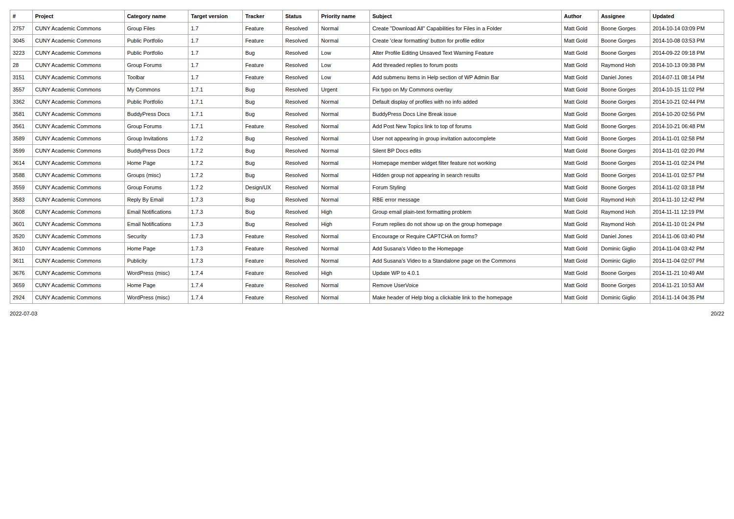Issue tracker export
| # | Project | Category name | Target version | Tracker | Status | Priority name | Subject | Author | Assignee | Updated |
| --- | --- | --- | --- | --- | --- | --- | --- | --- | --- | --- |
| 2757 | CUNY Academic Commons | Group Files | 1.7 | Feature | Resolved | Normal | Create "Download All" Capabilities for Files in a Folder | Matt Gold | Boone Gorges | 2014-10-14 03:09 PM |
| 3045 | CUNY Academic Commons | Public Portfolio | 1.7 | Feature | Resolved | Normal | Create 'clear formatting' button for profile editor | Matt Gold | Boone Gorges | 2014-10-08 03:53 PM |
| 3223 | CUNY Academic Commons | Public Portfolio | 1.7 | Bug | Resolved | Low | Alter Profile Editing Unsaved Text Warning Feature | Matt Gold | Boone Gorges | 2014-09-22 09:18 PM |
| 28 | CUNY Academic Commons | Group Forums | 1.7 | Feature | Resolved | Low | Add threaded replies to forum posts | Matt Gold | Raymond Hoh | 2014-10-13 09:38 PM |
| 3151 | CUNY Academic Commons | Toolbar | 1.7 | Feature | Resolved | Low | Add submenu items in Help section of WP Admin Bar | Matt Gold | Daniel Jones | 2014-07-11 08:14 PM |
| 3557 | CUNY Academic Commons | My Commons | 1.7.1 | Bug | Resolved | Urgent | Fix typo on My Commons overlay | Matt Gold | Boone Gorges | 2014-10-15 11:02 PM |
| 3362 | CUNY Academic Commons | Public Portfolio | 1.7.1 | Bug | Resolved | Normal | Default display of profiles with no info added | Matt Gold | Boone Gorges | 2014-10-21 02:44 PM |
| 3581 | CUNY Academic Commons | BuddyPress Docs | 1.7.1 | Bug | Resolved | Normal | BuddyPress Docs Line Break issue | Matt Gold | Boone Gorges | 2014-10-20 02:56 PM |
| 3561 | CUNY Academic Commons | Group Forums | 1.7.1 | Feature | Resolved | Normal | Add Post New Topics link to top of forums | Matt Gold | Boone Gorges | 2014-10-21 06:48 PM |
| 3589 | CUNY Academic Commons | Group Invitations | 1.7.2 | Bug | Resolved | Normal | User not appearing in group invitation autocomplete | Matt Gold | Boone Gorges | 2014-11-01 02:58 PM |
| 3599 | CUNY Academic Commons | BuddyPress Docs | 1.7.2 | Bug | Resolved | Normal | Silent BP Docs edits | Matt Gold | Boone Gorges | 2014-11-01 02:20 PM |
| 3614 | CUNY Academic Commons | Home Page | 1.7.2 | Bug | Resolved | Normal | Homepage member widget filter feature not working | Matt Gold | Boone Gorges | 2014-11-01 02:24 PM |
| 3588 | CUNY Academic Commons | Groups (misc) | 1.7.2 | Bug | Resolved | Normal | Hidden group not appearing in search results | Matt Gold | Boone Gorges | 2014-11-01 02:57 PM |
| 3559 | CUNY Academic Commons | Group Forums | 1.7.2 | Design/UX | Resolved | Normal | Forum Styling | Matt Gold | Boone Gorges | 2014-11-02 03:18 PM |
| 3583 | CUNY Academic Commons | Reply By Email | 1.7.3 | Bug | Resolved | Normal | RBE error message | Matt Gold | Raymond Hoh | 2014-11-10 12:42 PM |
| 3608 | CUNY Academic Commons | Email Notifications | 1.7.3 | Bug | Resolved | High | Group email plain-text formatting problem | Matt Gold | Raymond Hoh | 2014-11-11 12:19 PM |
| 3601 | CUNY Academic Commons | Email Notifications | 1.7.3 | Bug | Resolved | High | Forum replies do not show up on the group homepage | Matt Gold | Raymond Hoh | 2014-11-10 01:24 PM |
| 3520 | CUNY Academic Commons | Security | 1.7.3 | Feature | Resolved | Normal | Encourage or Require CAPTCHA on forms? | Matt Gold | Daniel Jones | 2014-11-06 03:40 PM |
| 3610 | CUNY Academic Commons | Home Page | 1.7.3 | Feature | Resolved | Normal | Add Susana's Video to the Homepage | Matt Gold | Dominic Giglio | 2014-11-04 03:42 PM |
| 3611 | CUNY Academic Commons | Publicity | 1.7.3 | Feature | Resolved | Normal | Add Susana's Video to a Standalone page on the Commons | Matt Gold | Dominic Giglio | 2014-11-04 02:07 PM |
| 3676 | CUNY Academic Commons | WordPress (misc) | 1.7.4 | Feature | Resolved | High | Update WP to 4.0.1 | Matt Gold | Boone Gorges | 2014-11-21 10:49 AM |
| 3659 | CUNY Academic Commons | Home Page | 1.7.4 | Feature | Resolved | Normal | Remove UserVoice | Matt Gold | Boone Gorges | 2014-11-21 10:53 AM |
| 2924 | CUNY Academic Commons | WordPress (misc) | 1.7.4 | Feature | Resolved | Normal | Make header of Help blog a clickable link to the homepage | Matt Gold | Dominic Giglio | 2014-11-14 04:35 PM |
2022-07-03 20/22